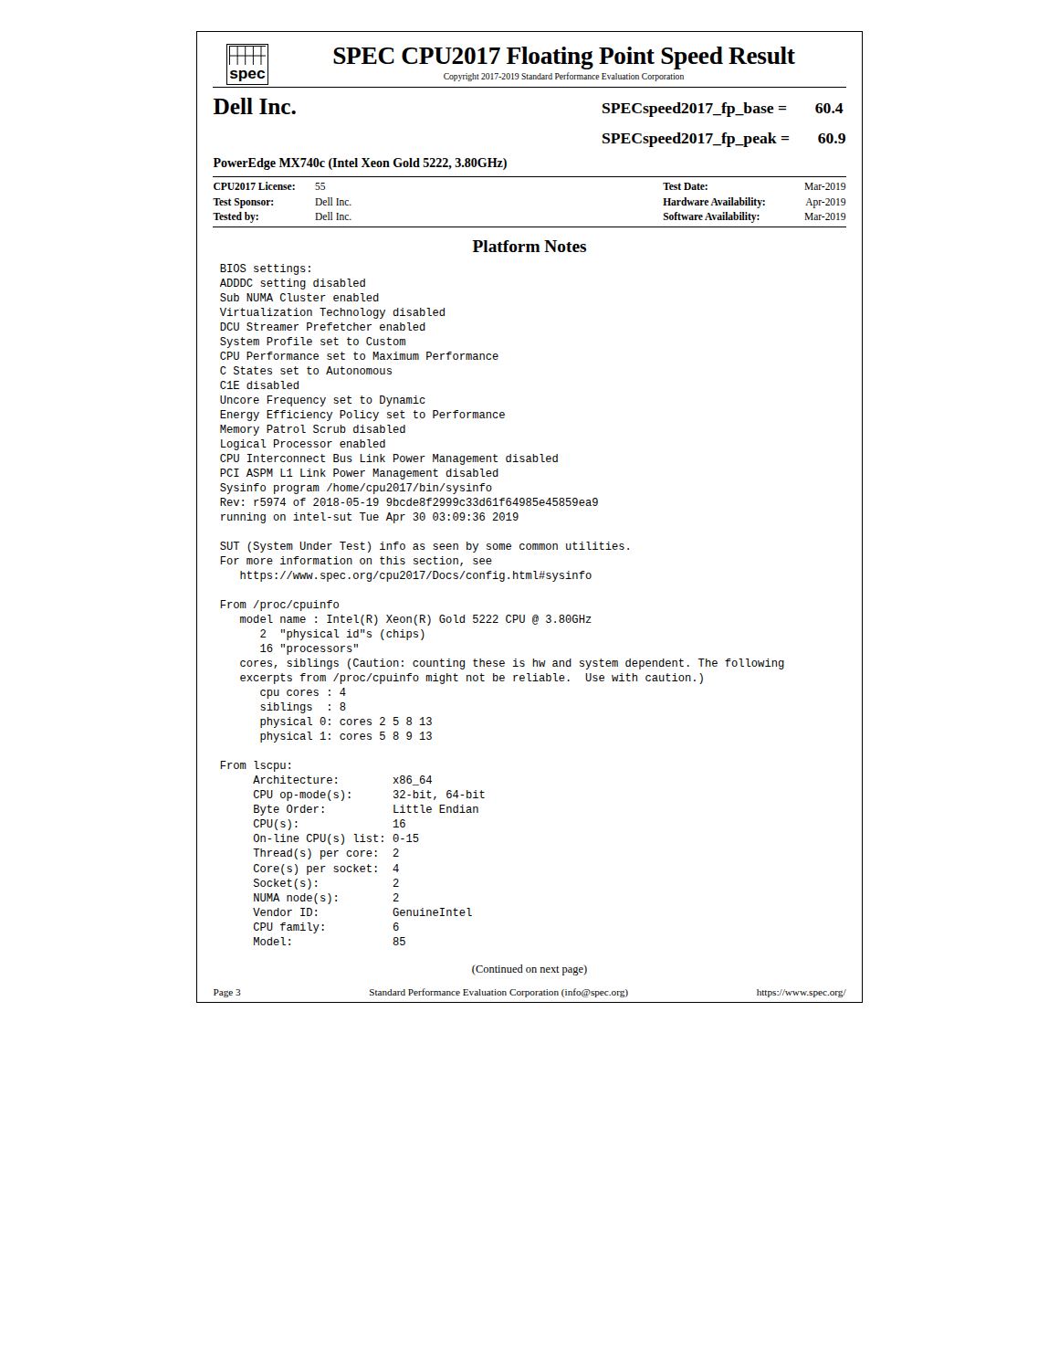spec
SPEC CPU2017 Floating Point Speed Result
Copyright 2017-2019 Standard Performance Evaluation Corporation
Dell Inc.
PowerEdge MX740c (Intel Xeon Gold 5222, 3.80GHz)
SPECspeed2017_fp_base = 60.4
SPECspeed2017_fp_peak = 60.9
CPU2017 License: 55
Test Sponsor: Dell Inc.
Tested by: Dell Inc.
Test Date: Mar-2019
Hardware Availability: Apr-2019
Software Availability: Mar-2019
Platform Notes
 BIOS settings:
 ADDDC setting disabled
 Sub NUMA Cluster enabled
 Virtualization Technology disabled
 DCU Streamer Prefetcher enabled
 System Profile set to Custom
 CPU Performance set to Maximum Performance
 C States set to Autonomous
 C1E disabled
 Uncore Frequency set to Dynamic
 Energy Efficiency Policy set to Performance
 Memory Patrol Scrub disabled
 Logical Processor enabled
 CPU Interconnect Bus Link Power Management disabled
 PCI ASPM L1 Link Power Management disabled
 Sysinfo program /home/cpu2017/bin/sysinfo
 Rev: r5974 of 2018-05-19 9bcde8f2999c33d61f64985e45859ea9
 running on intel-sut Tue Apr 30 03:09:36 2019

 SUT (System Under Test) info as seen by some common utilities.
 For more information on this section, see
    https://www.spec.org/cpu2017/Docs/config.html#sysinfo

 From /proc/cpuinfo
    model name : Intel(R) Xeon(R) Gold 5222 CPU @ 3.80GHz
       2  "physical id"s (chips)
       16 "processors"
    cores, siblings (Caution: counting these is hw and system dependent. The following
    excerpts from /proc/cpuinfo might not be reliable.  Use with caution.)
       cpu cores : 4
       siblings  : 8
       physical 0: cores 2 5 8 13
       physical 1: cores 5 8 9 13

 From lscpu:
      Architecture:        x86_64
      CPU op-mode(s):      32-bit, 64-bit
      Byte Order:          Little Endian
      CPU(s):              16
      On-line CPU(s) list: 0-15
      Thread(s) per core:  2
      Core(s) per socket:  4
      Socket(s):           2
      NUMA node(s):        2
      Vendor ID:           GenuineIntel
      CPU family:          6
      Model:               85
(Continued on next page)
Page 3
Standard Performance Evaluation Corporation (info@spec.org)
https://www.spec.org/